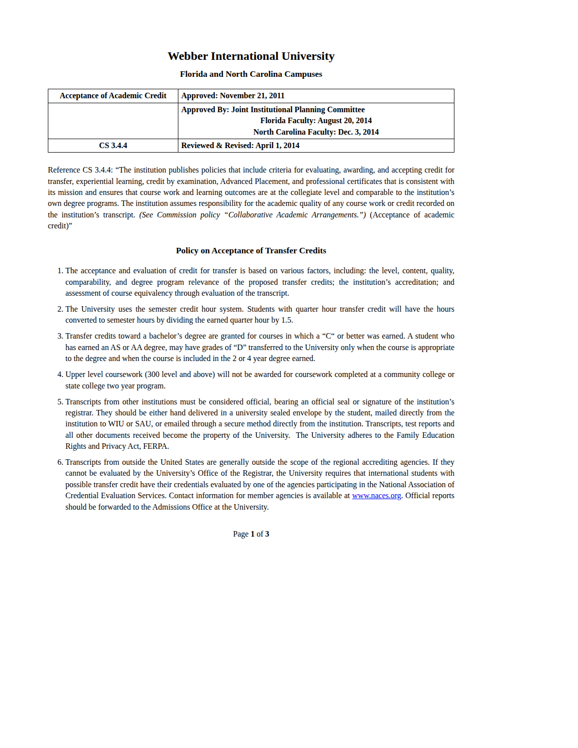Webber International University
Florida and North Carolina Campuses
| Acceptance of Academic Credit | Approved: November 21, 2011 |
| | Approved By: Joint Institutional Planning Committee Florida Faculty: August 20, 2014 North Carolina Faculty: Dec. 3, 2014 |
| CS 3.4.4 | Reviewed & Revised: April 1, 2014 |
Reference CS 3.4.4: “The institution publishes policies that include criteria for evaluating, awarding, and accepting credit for transfer, experiential learning, credit by examination, Advanced Placement, and professional certificates that is consistent with its mission and ensures that course work and learning outcomes are at the collegiate level and comparable to the institution’s own degree programs. The institution assumes responsibility for the academic quality of any course work or credit recorded on the institution’s transcript. (See Commission policy “Collaborative Academic Arrangements.”) (Acceptance of academic credit)”
Policy on Acceptance of Transfer Credits
The acceptance and evaluation of credit for transfer is based on various factors, including: the level, content, quality, comparability, and degree program relevance of the proposed transfer credits; the institution’s accreditation; and assessment of course equivalency through evaluation of the transcript.
The University uses the semester credit hour system. Students with quarter hour transfer credit will have the hours converted to semester hours by dividing the earned quarter hour by 1.5.
Transfer credits toward a bachelor’s degree are granted for courses in which a “C“ or better was earned. A student who has earned an AS or AA degree, may have grades of “D” transferred to the University only when the course is appropriate to the degree and when the course is included in the 2 or 4 year degree earned.
Upper level coursework (300 level and above) will not be awarded for coursework completed at a community college or state college two year program.
Transcripts from other institutions must be considered official, bearing an official seal or signature of the institution’s registrar. They should be either hand delivered in a university sealed envelope by the student, mailed directly from the institution to WIU or SAU, or emailed through a secure method directly from the institution. Transcripts, test reports and all other documents received become the property of the University. The University adheres to the Family Education Rights and Privacy Act, FERPA.
Transcripts from outside the United States are generally outside the scope of the regional accrediting agencies. If they cannot be evaluated by the University’s Office of the Registrar, the University requires that international students with possible transfer credit have their credentials evaluated by one of the agencies participating in the National Association of Credential Evaluation Services. Contact information for member agencies is available at www.naces.org. Official reports should be forwarded to the Admissions Office at the University.
Page 1 of 3